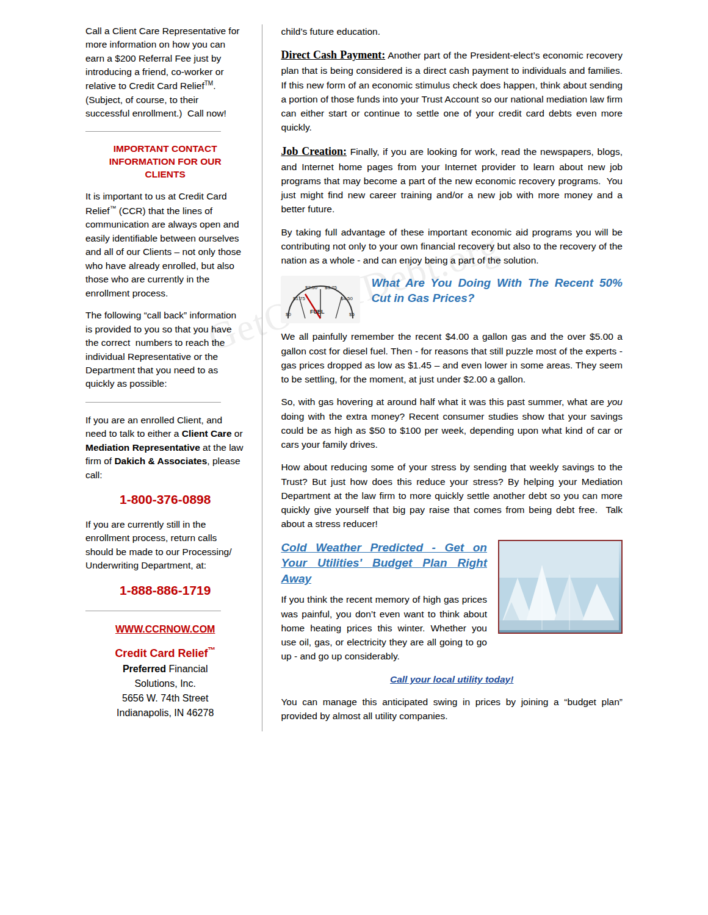GetOutOfDebt.org
Call a Client Care Representative for more information on how you can earn a $200 Referral Fee just by introducing a friend, co-worker or relative to Credit Card ReliefTM. (Subject, of course, to their successful enrollment.) Call now!
IMPORTANT CONTACT
INFORMATION FOR OUR
CLIENTS
It is important to us at Credit Card Relief™ (CCR) that the lines of communication are always open and easily identifiable between ourselves and all of our Clients – not only those who have already enrolled, but also those who are currently in the enrollment process.
The following “call back” information is provided to you so that you have the correct numbers to reach the individual Representative or the Department that you need to as quickly as possible:
If you are an enrolled Client, and need to talk to either a Client Care or Mediation Representative at the law firm of Dakich & Associates, please call:
1-800-376-0898
If you are currently still in the enrollment process, return calls should be made to our Processing/ Underwriting Department, at:
1-888-886-1719
WWW.CCRNOW.COM
Credit Card Relief™
Preferred Financial
Solutions, Inc.
5656 W. 74th Street
Indianapolis, IN 46278
child’s future education.
Direct Cash Payment: Another part of the President-elect’s economic recovery plan that is being considered is a direct cash payment to individuals and families. If this new form of an economic stimulus check does happen, think about sending a portion of those funds into your Trust Account so our national mediation law firm can either start or continue to settle one of your credit card debts even more quickly.
Job Creation: Finally, if you are looking for work, read the newspapers, blogs, and Internet home pages from your Internet provider to learn about new job programs that may become a part of the new economic recovery programs. You just might find new career training and/or a new job with more money and a better future.
By taking full advantage of these important economic aid programs you will be contributing not only to your own financial recovery but also to the recovery of the nation as a whole - and can enjoy being a part of the solution.
$0 $1.75 $2.50 $3.75 $4.50 $5 FUEL
What Are You Doing With The Recent 50% Cut in Gas Prices?
We all painfully remember the recent $4.00 a gallon gas and the over $5.00 a gallon cost for diesel fuel. Then - for reasons that still puzzle most of the experts - gas prices dropped as low as $1.45 – and even lower in some areas. They seem to be settling, for the moment, at just under $2.00 a gallon.
So, with gas hovering at around half what it was this past summer, what are you doing with the extra money? Recent consumer studies show that your savings could be as high as $50 to $100 per week, depending upon what kind of car or cars your family drives.
How about reducing some of your stress by sending that weekly savings to the Trust? But just how does this reduce your stress? By helping your Mediation Department at the law firm to more quickly settle another debt so you can more quickly give yourself that big pay raise that comes from being debt free. Talk about a stress reducer!
Cold Weather Predicted - Get on Your Utilities' Budget Plan Right Away
If you think the recent memory of high gas prices was painful, you don’t even want to think about home heating prices this winter. Whether you use oil, gas, or electricity they are all going to go up - and go up considerably.
Call your local utility today!
You can manage this anticipated swing in prices by joining a “budget plan” provided by almost all utility companies.